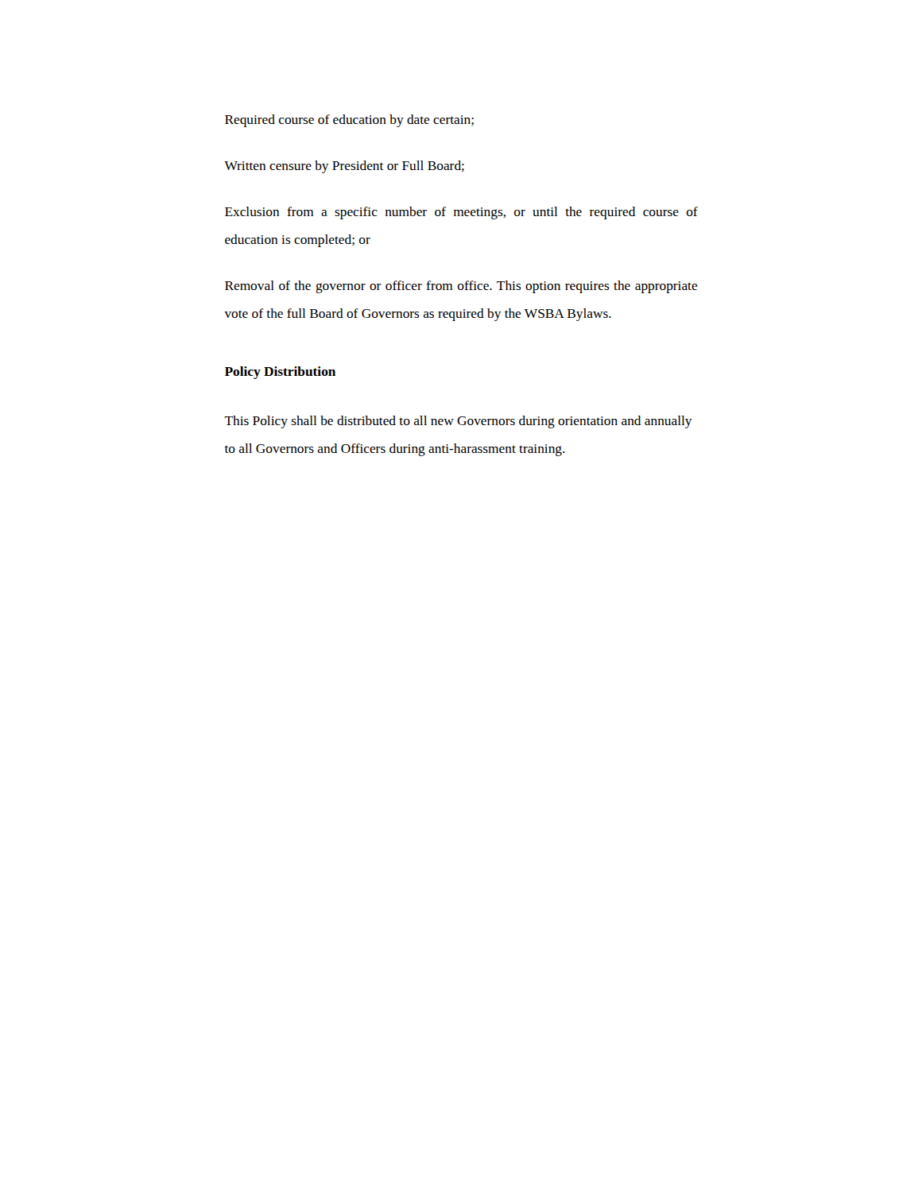Required course of education by date certain;
Written censure by President or Full Board;
Exclusion from a specific number of meetings, or until the required course of education is completed; or
Removal of the governor or officer from office. This option requires the appropriate vote of the full Board of Governors as required by the WSBA Bylaws.
Policy Distribution
This Policy shall be distributed to all new Governors during orientation and annually to all Governors and Officers during anti-harassment training.